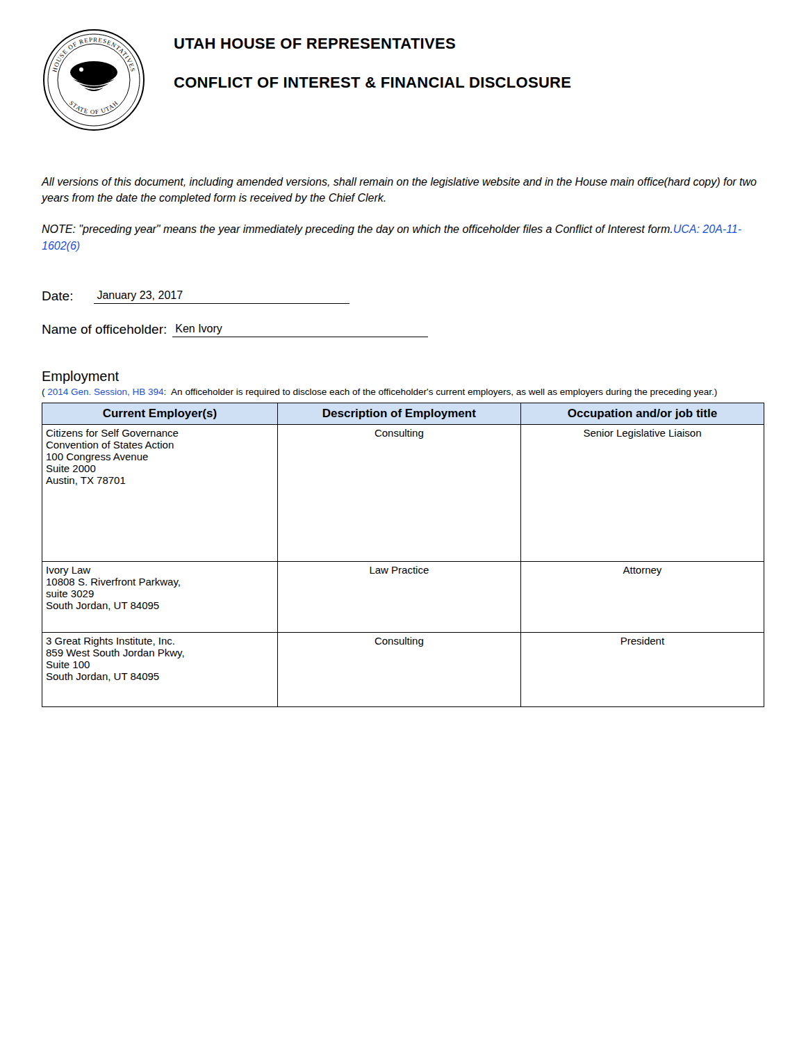HOUSE OF REPRESENTATIVES STATE OF UTAH
UTAH HOUSE OF REPRESENTATIVES
CONFLICT OF INTEREST & FINANCIAL DISCLOSURE
All versions of this document, including amended versions, shall remain on the legislative website and in the House main office(hard copy) for two years from the date the completed form is received by the Chief Clerk.
NOTE: "preceding year" means the year immediately preceding the day on which the officeholder files a Conflict of Interest form.UCA: 20A-11-1602(6)
Date: January 23, 2017
Name of officeholder: Ken Ivory
Employment
( 2014 Gen. Session, HB 394: An officeholder is required to disclose each of the officeholder's current employers, as well as employers during the preceding year.)
| Current Employer(s) | Description of Employment | Occupation and/or job title |
| --- | --- | --- |
| Citizens for Self Governance Convention of States Action 100 Congress Avenue Suite 2000 Austin, TX 78701 | Consulting | Senior Legislative Liaison |
| Ivory Law 10808 S. Riverfront Parkway, suite 3029 South Jordan, UT 84095 | Law Practice | Attorney |
| 3 Great Rights Institute, Inc. 859 West South Jordan Pkwy, Suite 100 South Jordan, UT 84095 | Consulting | President |